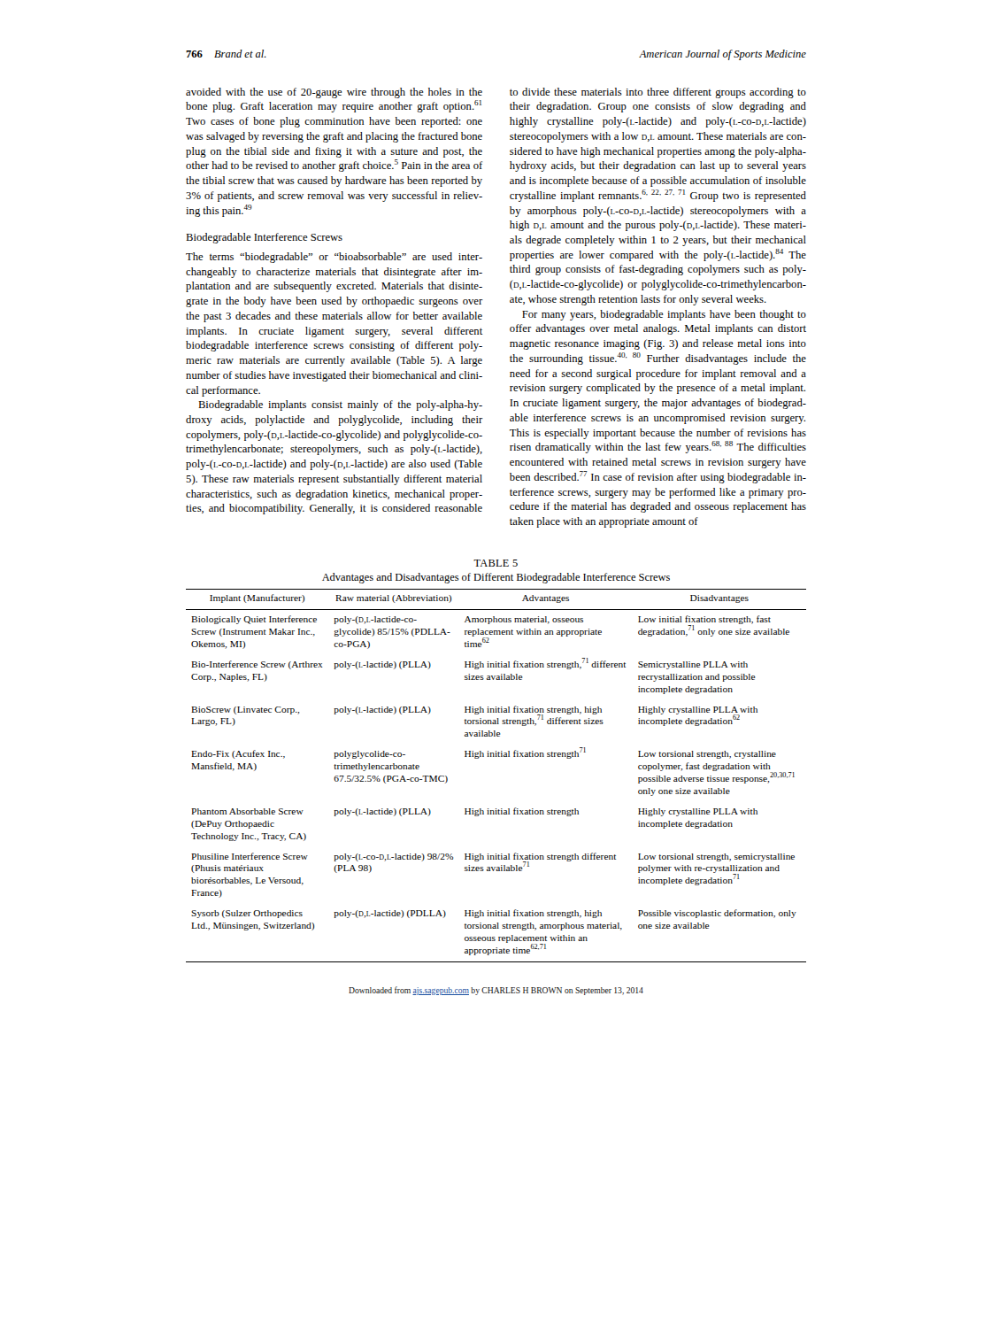766 Brand et al.
American Journal of Sports Medicine
avoided with the use of 20-gauge wire through the holes in the bone plug. Graft laceration may require another graft option.61 Two cases of bone plug comminution have been reported: one was salvaged by reversing the graft and placing the fractured bone plug on the tibial side and fixing it with a suture and post, the other had to be revised to another graft choice.5 Pain in the area of the tibial screw that was caused by hardware has been reported by 3% of patients, and screw removal was very successful in relieving this pain.49
Biodegradable Interference Screws
The terms “biodegradable” or “bioabsorbable” are used interchangeably to characterize materials that disintegrate after implantation and are subsequently excreted. Materials that disintegrate in the body have been used by orthopaedic surgeons over the past 3 decades and these materials allow for better available implants. In cruciate ligament surgery, several different biodegradable interference screws consisting of different polymeric raw materials are currently available (Table 5). A large number of studies have investigated their biomechanical and clinical performance.
Biodegradable implants consist mainly of the poly-alpha-hydroxy acids, polylactide and polyglycolide, including their copolymers, poly-(d,l-lactide-co-glycolide) and polyglycolide-co-trimethylencarbonate; stereopolymers, such as poly-(l-lactide), poly-(l-co-d,l-lactide) and poly-(d,l-lactide) are also used (Table 5). These raw materials represent substantially different material characteristics, such as degradation kinetics, mechanical properties, and biocompatibility. Generally, it is considered reasonable to divide these materials into three different groups according to their degradation. Group one consists of slow degrading and highly crystalline poly-(l-lactide) and poly-(l-co-d,l-lactide) stereocopolymers with a low d,l amount. These materials are considered to have high mechanical properties among the poly-alpha-hydroxy acids, but their degradation can last up to several years and is incomplete because of a possible accumulation of insoluble crystalline implant remnants.6, 22, 27, 71 Group two is represented by amorphous poly-(l-co-d,l-lactide) stereocopolymers with a high d,l amount and the purous poly-(d,l-lactide). These materials degrade completely within 1 to 2 years, but their mechanical properties are lower compared with the poly-(l-lactide).84 The third group consists of fast-degrading copolymers such as poly-(d,l-lactide-co-glycolide) or polyglycolide-co-trimethylencarbonate, whose strength retention lasts for only several weeks.
For many years, biodegradable implants have been thought to offer advantages over metal analogs. Metal implants can distort magnetic resonance imaging (Fig. 3) and release metal ions into the surrounding tissue.40, 80 Further disadvantages include the need for a second surgical procedure for implant removal and a revision surgery complicated by the presence of a metal implant. In cruciate ligament surgery, the major advantages of biodegradable interference screws is an uncompromised revision surgery. This is especially important because the number of revisions has risen dramatically within the last few years.68, 88 The difficulties encountered with retained metal screws in revision surgery have been described.77 In case of revision after using biodegradable interference screws, surgery may be performed like a primary procedure if the material has degraded and osseous replacement has taken place with an appropriate amount of
TABLE 5
Advantages and Disadvantages of Different Biodegradable Interference Screws
| Implant (Manufacturer) | Raw material (Abbreviation) | Advantages | Disadvantages |
| --- | --- | --- | --- |
| Biologically Quiet Interference Screw (Instrument Makar Inc., Okemos, MI) | poly-( d,l -lactide-co-glycolide) 85/15% (PDLLA-co-PGA) | Amorphous material, osseous replacement within an appropriate time 62 | Low initial fixation strength, fast degradation, 71 only one size available |
| Bio-Interference Screw (Arthrex Corp., Naples, FL) | poly-( l -lactide) (PLLA) | High initial fixation strength, 71 different sizes available | Semicrystalline PLLA with recrystallization and possible incomplete degradation |
| BioScrew (Linvatec Corp., Largo, FL) | poly-( l -lactide) (PLLA) | High initial fixation strength, high torsional strength, 71 different sizes available | Highly crystalline PLLA with incomplete degradation 62 |
| Endo-Fix (Acufex Inc., Mansfield, MA) | polyglycolide-co-trimethylencarbonate 67.5/32.5% (PGA-co-TMC) | High initial fixation strength 71 | Low torsional strength, crystalline copolymer, fast degradation with possible adverse tissue response, 20,30,71 only one size available |
| Phantom Absorbable Screw (DePuy Orthopaedic Technology Inc., Tracy, CA) | poly-( l -lactide) (PLLA) | High initial fixation strength | Highly crystalline PLLA with incomplete degradation |
| Phusiline Interference Screw (Phusis matériaux biorésorbables, Le Versoud, France) | poly-( l -co- d,l -lactide) 98/2% (PLA 98) | High initial fixation strength different sizes available 71 | Low torsional strength, semicrystalline polymer with re-crystallization and incomplete degradation 71 |
| Sysorb (Sulzer Orthopedics Ltd., Münsingen, Switzerland) | poly-( d,l -lactide) (PDLLA) | High initial fixation strength, high torsional strength, amorphous material, osseous replacement within an appropriate time 62,71 | Possible viscoplastic deformation, only one size available |
Downloaded from ajs.sagepub.com by CHARLES H BROWN on September 13, 2014